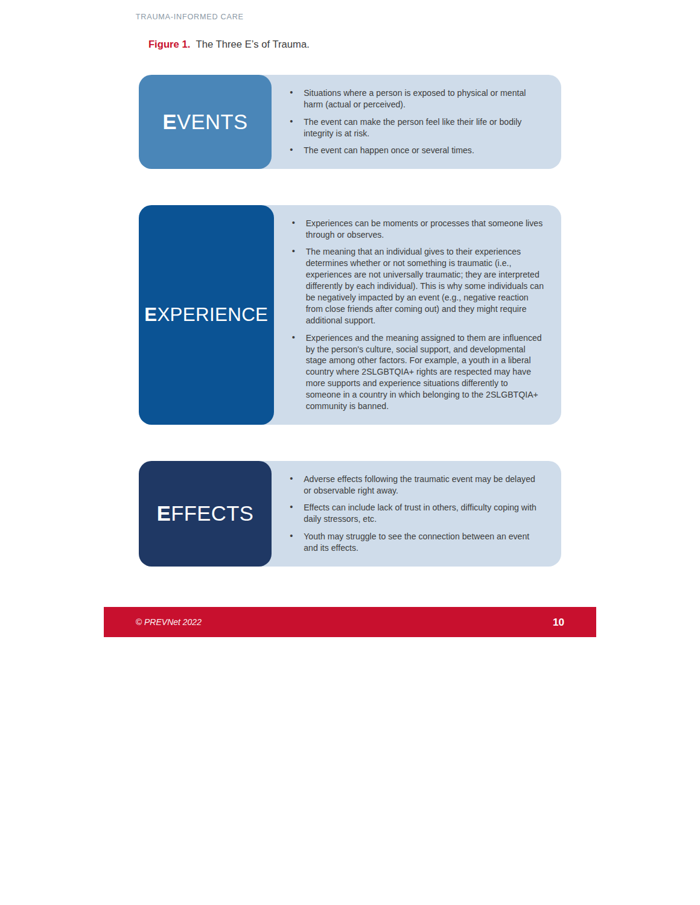Trauma-Informed Care
Figure 1. The Three E’s of Trauma.
EVENTS
Situations where a person is exposed to physical or mental harm (actual or perceived).
The event can make the person feel like their life or bodily integrity is at risk.
The event can happen once or several times.
EXPERIENCE
Experiences can be moments or processes that someone lives through or observes.
The meaning that an individual gives to their experiences determines whether or not something is traumatic (i.e., experiences are not universally traumatic; they are interpreted differently by each individual). This is why some individuals can be negatively impacted by an event (e.g., negative reaction from close friends after coming out) and they might require additional support.
Experiences and the meaning assigned to them are influenced by the person's culture, social support, and developmental stage among other factors. For example, a youth in a liberal country where 2SLGBTQIA+ rights are respected may have more supports and experience situations differently to someone in a country in which belonging to the 2SLGBTQIA+ community is banned.
EFFECTS
Adverse effects following the traumatic event may be delayed or observable right away.
Effects can include lack of trust in others, difficulty coping with daily stressors, etc.
Youth may struggle to see the connection between an event and its effects.
© PREVNet 2022
10